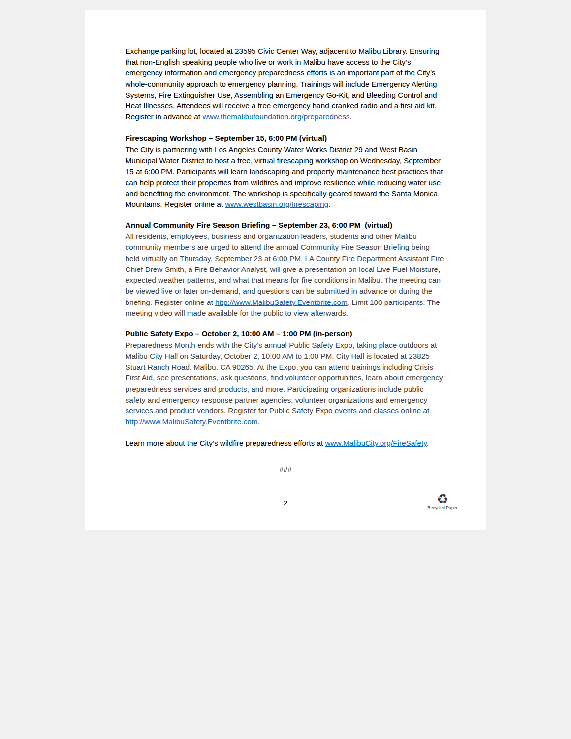Exchange parking lot, located at 23595 Civic Center Way, adjacent to Malibu Library. Ensuring that non-English speaking people who live or work in Malibu have access to the City’s emergency information and emergency preparedness efforts is an important part of the City’s whole-community approach to emergency planning. Trainings will include Emergency Alerting Systems, Fire Extinguisher Use, Assembling an Emergency Go-Kit, and Bleeding Control and Heat Illnesses. Attendees will receive a free emergency hand-cranked radio and a first aid kit. Register in advance at www.themalibufoundation.org/preparedness.
Firescaping Workshop – September 15, 6:00 PM (virtual)
The City is partnering with Los Angeles County Water Works District 29 and West Basin Municipal Water District to host a free, virtual firescaping workshop on Wednesday, September 15 at 6:00 PM. Participants will learn landscaping and property maintenance best practices that can help protect their properties from wildfires and improve resilience while reducing water use and benefiting the environment. The workshop is specifically geared toward the Santa Monica Mountains. Register online at www.westbasin.org/firescaping.
Annual Community Fire Season Briefing – September 23, 6:00 PM (virtual)
All residents, employees, business and organization leaders, students and other Malibu community members are urged to attend the annual Community Fire Season Briefing being held virtually on Thursday, September 23 at 6:00 PM. LA County Fire Department Assistant Fire Chief Drew Smith, a Fire Behavior Analyst, will give a presentation on local Live Fuel Moisture, expected weather patterns, and what that means for fire conditions in Malibu. The meeting can be viewed live or later on-demand, and questions can be submitted in advance or during the briefing. Register online at http://www.MalibuSafety.Eventbrite.com. Limit 100 participants. The meeting video will made available for the public to view afterwards.
Public Safety Expo – October 2, 10:00 AM – 1:00 PM (in-person)
Preparedness Month ends with the City's annual Public Safety Expo, taking place outdoors at Malibu City Hall on Saturday, October 2, 10:00 AM to 1:00 PM. City Hall is located at 23825 Stuart Ranch Road, Malibu, CA 90265. At the Expo, you can attend trainings including Crisis First Aid, see presentations, ask questions, find volunteer opportunities, learn about emergency preparedness services and products, and more. Participating organizations include public safety and emergency response partner agencies, volunteer organizations and emergency services and product vendors. Register for Public Safety Expo events and classes online at http://www.MalibuSafety.Eventbrite.com.
Learn more about the City’s wildfire preparedness efforts at www.MalibuCity.org/FireSafety.
###
2
♻ Recycled Paper